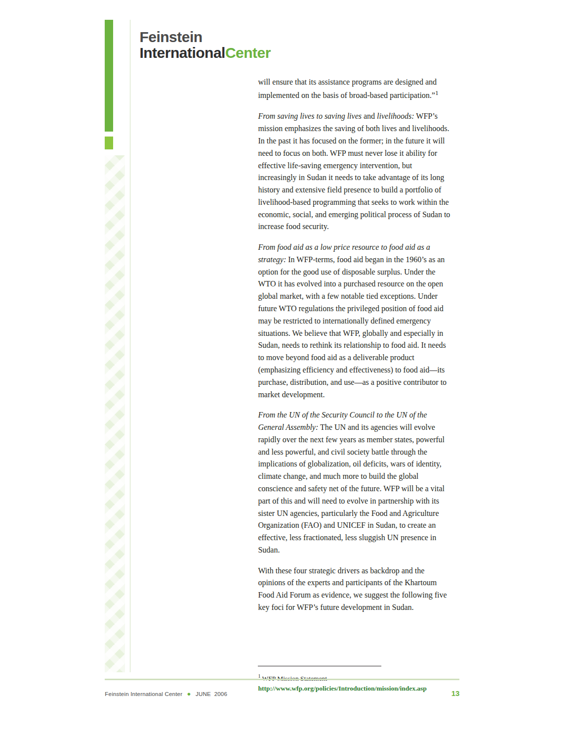Feinstein
International Center
will ensure that its assistance programs are designed and implemented on the basis of broad-based participation.”1
From saving lives to saving lives and livelihoods: WFP’s mission emphasizes the saving of both lives and livelihoods. In the past it has focused on the former; in the future it will need to focus on both. WFP must never lose it ability for effective life-saving emergency intervention, but increasingly in Sudan it needs to take advantage of its long history and extensive field presence to build a portfolio of livelihood-based programming that seeks to work within the economic, social, and emerging political process of Sudan to increase food security.
From food aid as a low price resource to food aid as a strategy: In WFP-terms, food aid began in the 1960’s as an option for the good use of disposable surplus. Under the WTO it has evolved into a purchased resource on the open global market, with a few notable tied exceptions. Under future WTO regulations the privileged position of food aid may be restricted to internationally defined emergency situations. We believe that WFP, globally and especially in Sudan, needs to rethink its relationship to food aid. It needs to move beyond food aid as a deliverable product (emphasizing efficiency and effectiveness) to food aid—its purchase, distribution, and use—as a positive contributor to market development.
From the UN of the Security Council to the UN of the General Assembly: The UN and its agencies will evolve rapidly over the next few years as member states, powerful and less powerful, and civil society battle through the implications of globalization, oil deficits, wars of identity, climate change, and much more to build the global conscience and safety net of the future. WFP will be a vital part of this and will need to evolve in partnership with its sister UN agencies, particularly the Food and Agriculture Organization (FAO) and UNICEF in Sudan, to create an effective, less fractionated, less sluggish UN presence in Sudan.
With these four strategic drivers as backdrop and the opinions of the experts and participants of the Khartoum Food Aid Forum as evidence, we suggest the following five key foci for WFP’s future development in Sudan.
1 WFP Mission Statement
http://www.wfp.org/policies/Introduction/mission/index.asp
Feinstein International Center ● JUNE 2006
13